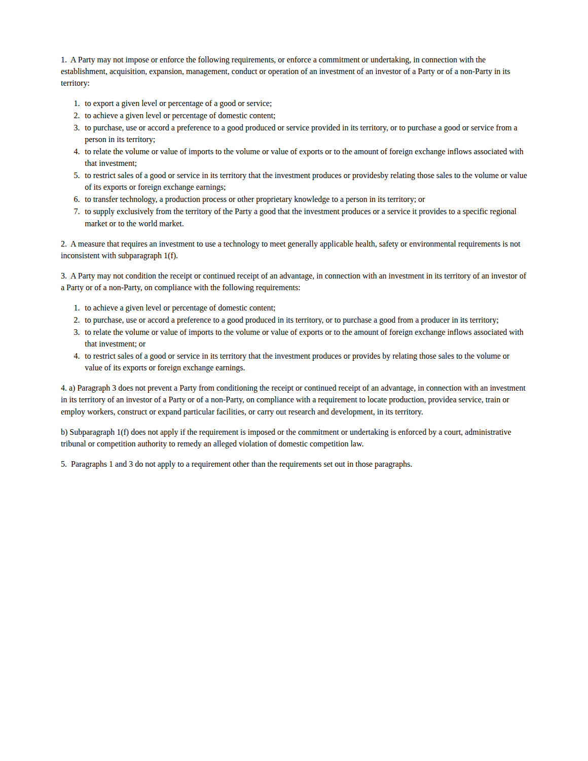1. A Party may not impose or enforce the following requirements, or enforce a commitment or undertaking, in connection with the establishment, acquisition, expansion, management, conduct or operation of an investment of an investor of a Party or of a non-Party in its territory:
to export a given level or percentage of a good or service;
to achieve a given level or percentage of domestic content;
to purchase, use or accord a preference to a good produced or service provided in its territory, or to purchase a good or service from a person in its territory;
to relate the volume or value of imports to the volume or value of exports or to the amount of foreign exchange inflows associated with that investment;
to restrict sales of a good or service in its territory that the investment produces or providesby relating those sales to the volume or value of its exports or foreign exchange earnings;
to transfer technology, a production process or other proprietary knowledge to a person in its territory; or
to supply exclusively from the territory of the Party a good that the investment produces or a service it provides to a specific regional market or to the world market.
2. A measure that requires an investment to use a technology to meet generally applicable health, safety or environmental requirements is not inconsistent with subparagraph 1(f).
3. A Party may not condition the receipt or continued receipt of an advantage, in connection with an investment in its territory of an investor of a Party or of a non-Party, on compliance with the following requirements:
to achieve a given level or percentage of domestic content;
to purchase, use or accord a preference to a good produced in its territory, or to purchase a good from a producer in its territory;
to relate the volume or value of imports to the volume or value of exports or to the amount of foreign exchange inflows associated with that investment; or
to restrict sales of a good or service in its territory that the investment produces or provides by relating those sales to the volume or value of its exports or foreign exchange earnings.
4. a) Paragraph 3 does not prevent a Party from conditioning the receipt or continued receipt of an advantage, in connection with an investment in its territory of an investor of a Party or of a non-Party, on compliance with a requirement to locate production, providea service, train or employ workers, construct or expand particular facilities, or carry out research and development, in its territory.
b) Subparagraph 1(f) does not apply if the requirement is imposed or the commitment or undertaking is enforced by a court, administrative tribunal or competition authority to remedy an alleged violation of domestic competition law.
5. Paragraphs 1 and 3 do not apply to a requirement other than the requirements set out in those paragraphs.